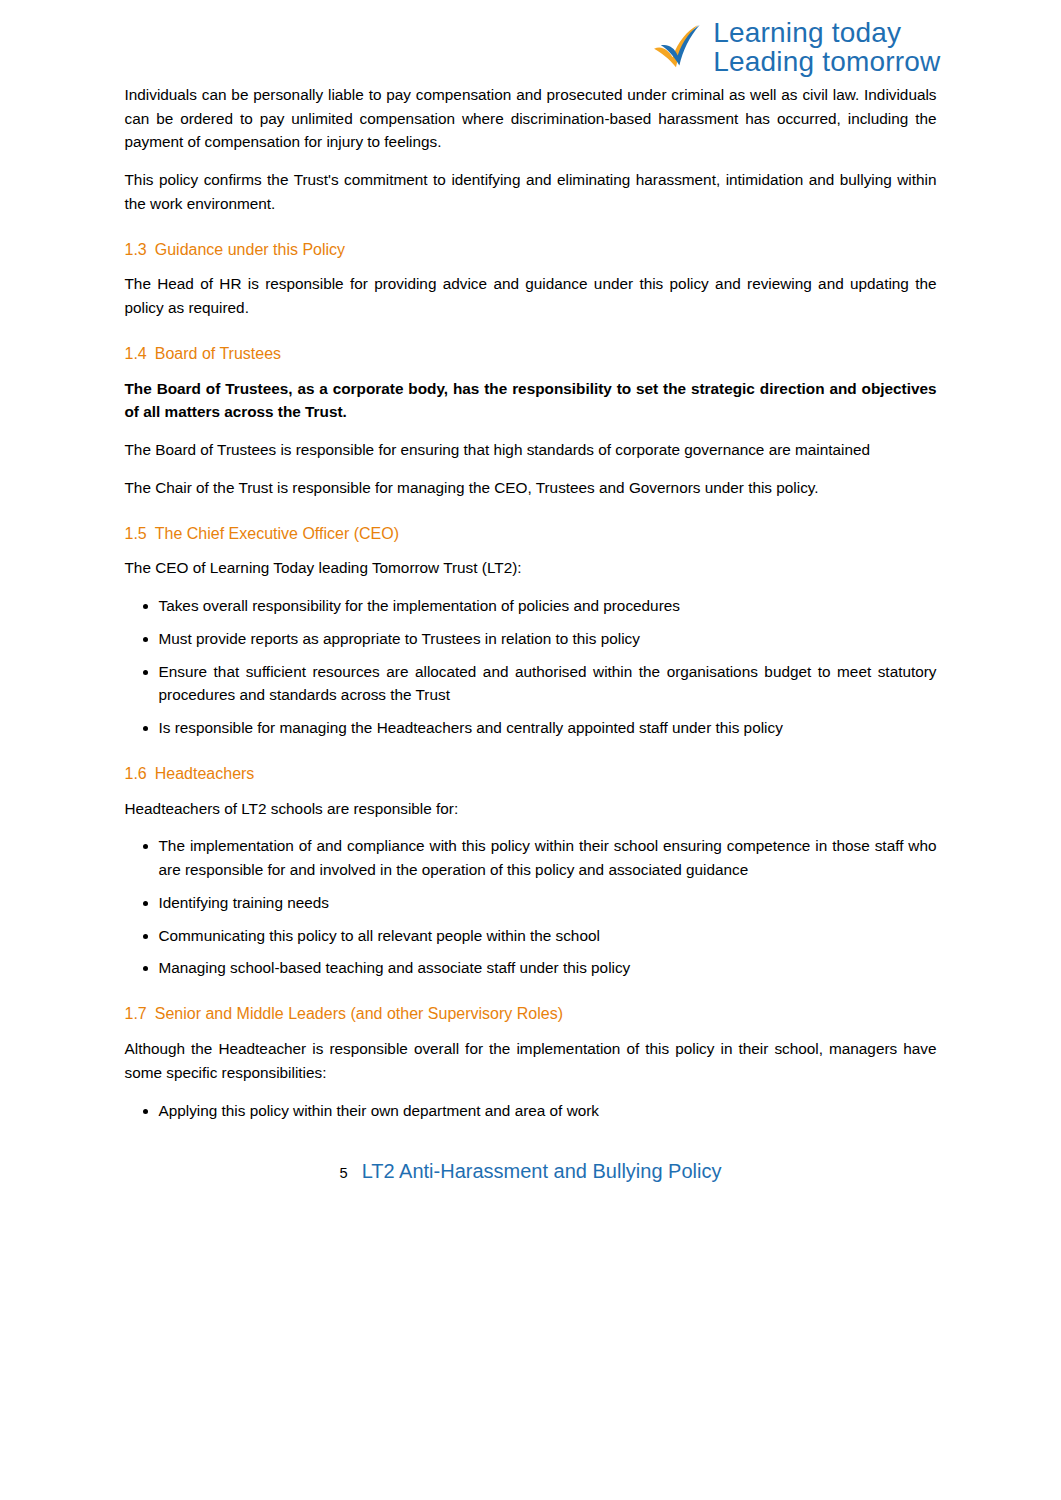Learning today
Leading tomorrow
Individuals can be personally liable to pay compensation and prosecuted under criminal as well as civil law. Individuals can be ordered to pay unlimited compensation where discrimination-based harassment has occurred, including the payment of compensation for injury to feelings.
This policy confirms the Trust's commitment to identifying and eliminating harassment, intimidation and bullying within the work environment.
1.3 Guidance under this Policy
The Head of HR is responsible for providing advice and guidance under this policy and reviewing and updating the policy as required.
1.4 Board of Trustees
The Board of Trustees, as a corporate body, has the responsibility to set the strategic direction and objectives of all matters across the Trust.
The Board of Trustees is responsible for ensuring that high standards of corporate governance are maintained
The Chair of the Trust is responsible for managing the CEO, Trustees and Governors under this policy.
1.5 The Chief Executive Officer (CEO)
The CEO of Learning Today leading Tomorrow Trust (LT2):
Takes overall responsibility for the implementation of policies and procedures
Must provide reports as appropriate to Trustees in relation to this policy
Ensure that sufficient resources are allocated and authorised within the organisations budget to meet statutory procedures and standards across the Trust
Is responsible for managing the Headteachers and centrally appointed staff under this policy
1.6 Headteachers
Headteachers of LT2 schools are responsible for:
The implementation of and compliance with this policy within their school ensuring competence in those staff who are responsible for and involved in the operation of this policy and associated guidance
Identifying training needs
Communicating this policy to all relevant people within the school
Managing school-based teaching and associate staff under this policy
1.7 Senior and Middle Leaders (and other Supervisory Roles)
Although the Headteacher is responsible overall for the implementation of this policy in their school, managers have some specific responsibilities:
Applying this policy within their own department and area of work
5 LT2 Anti-Harassment and Bullying Policy